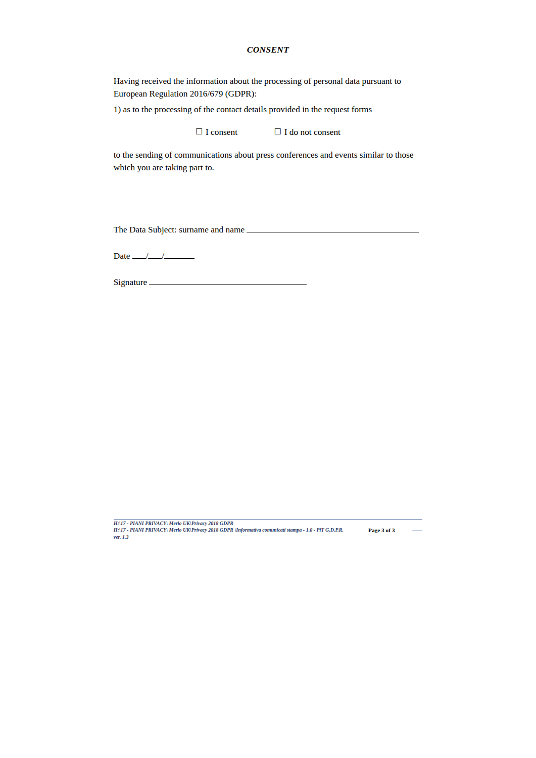CONSENT
Having received the information about the processing of personal data pursuant to European Regulation 2016/679 (GDPR):
1) as to the processing of the contact details provided in the request forms
☐I consent ☐I do not consent
to the sending of communications about press conferences and events similar to those which you are taking part to.
The Data Subject: surname and name
Date / /
Signature
H:\17 - PIANI PRIVACY\ Merlo UK\Privacy 2018 GDPR
H:\17 - PIANI PRIVACY\ Merlo UK\Privacy 2018 GDPR \Informativa comunicati stampa - 1.0 - PiT G.D.P.R. ver. 1.3
Page 3 of 3